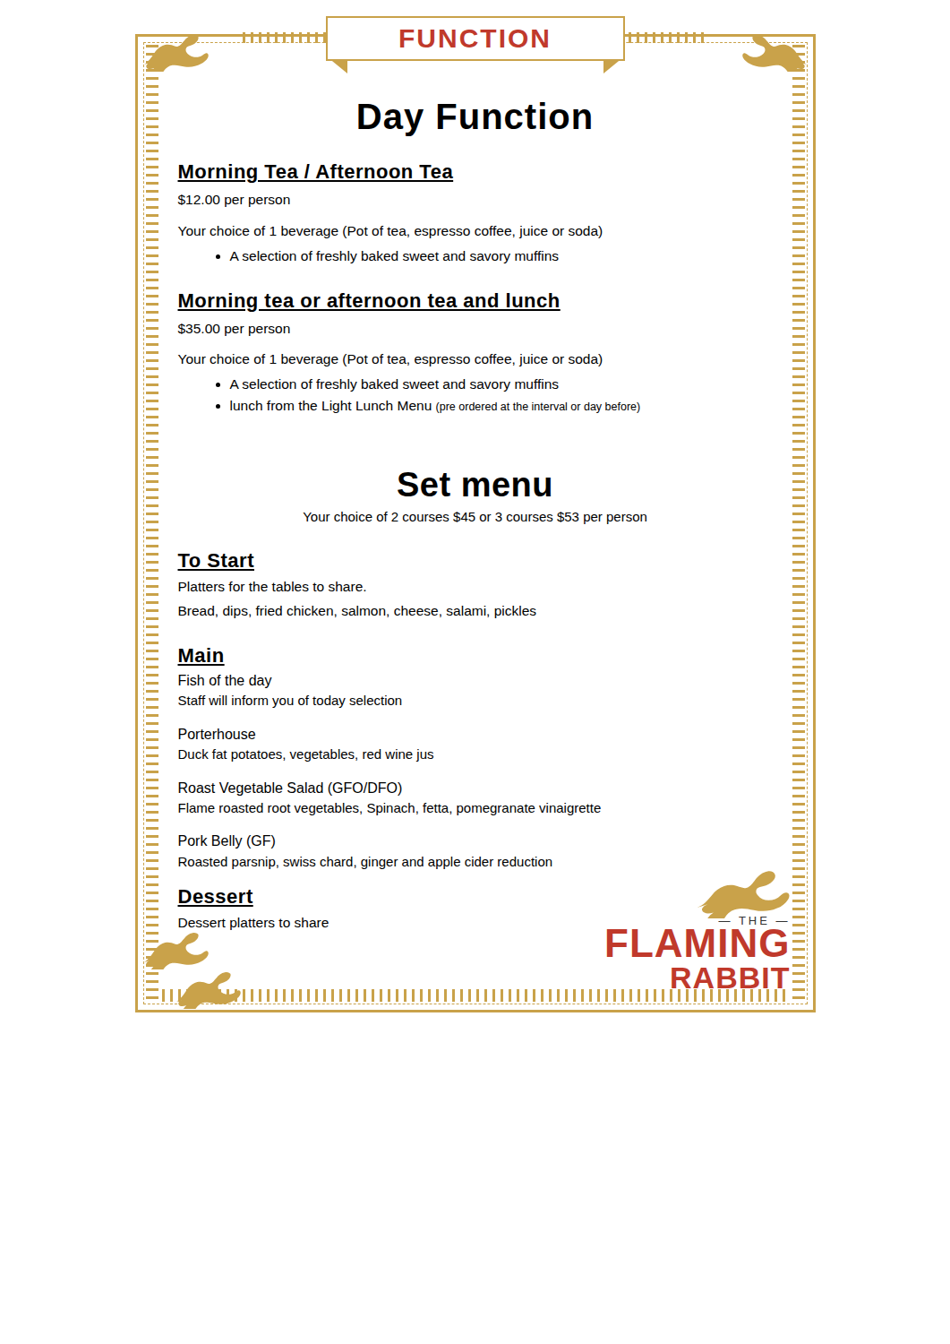Function
Day Function
Morning Tea / Afternoon Tea
$12.00 per person
Your choice of 1 beverage (Pot of tea, espresso coffee, juice or soda)
A selection of freshly baked sweet and savory muffins
Morning tea or afternoon tea and lunch
$35.00 per person
Your choice of 1 beverage (Pot of tea, espresso coffee, juice or soda)
A selection of freshly baked sweet and savory muffins
lunch from the Light Lunch Menu (pre ordered at the interval or day before)
Set menu
Your choice of 2 courses $45 or 3 courses $53 per person
To Start
Platters for the tables to share.
Bread, dips, fried chicken, salmon, cheese, salami, pickles
Main
Fish of the day
Staff will inform you of today selection
Porterhouse
Duck fat potatoes, vegetables, red wine jus
Roast Vegetable Salad (GFO/DFO)
Flame roasted root vegetables, Spinach, fetta, pomegranate vinaigrette
Pork Belly (GF)
Roasted parsnip, swiss chard, ginger and apple cider reduction
Dessert
Dessert platters to share
— THE —
FLAMING
RABBIT